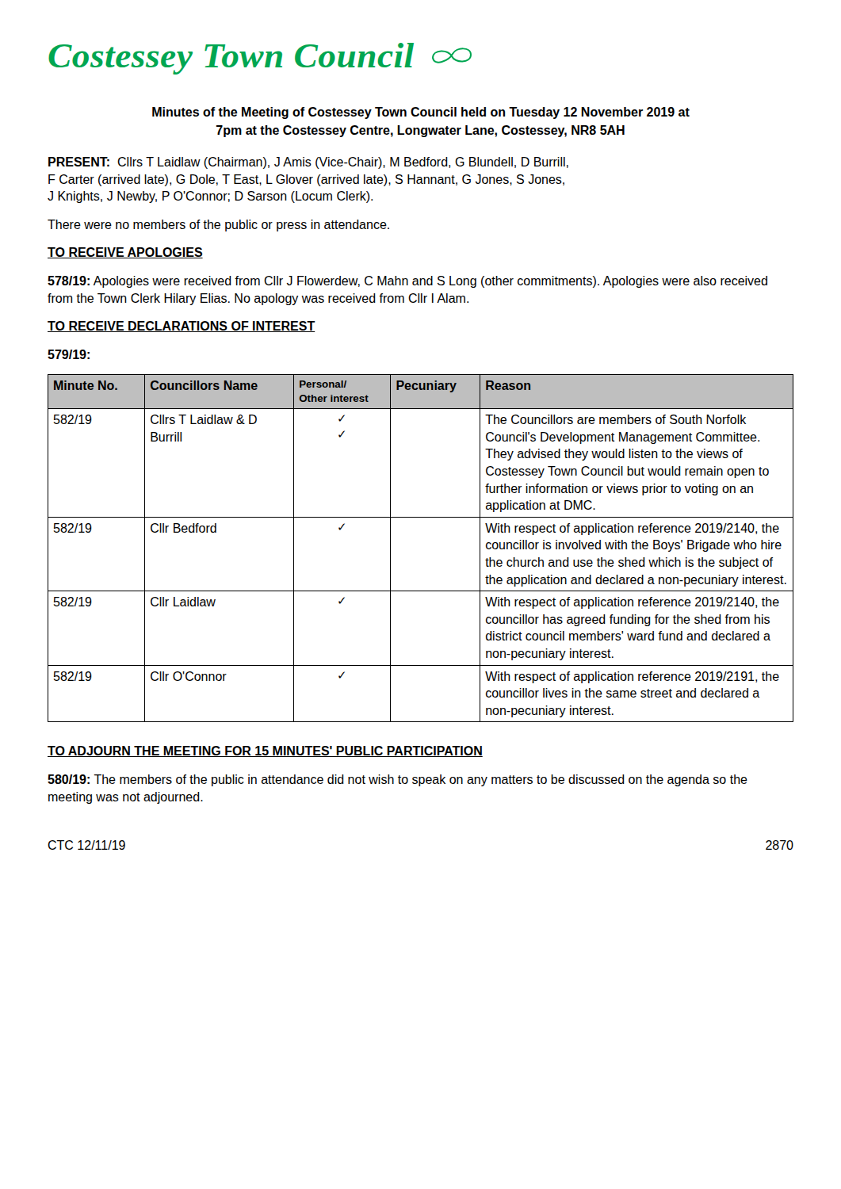Costessey Town Council
Minutes of the Meeting of Costessey Town Council held on Tuesday 12 November 2019 at
7pm at the Costessey Centre, Longwater Lane, Costessey, NR8 5AH
PRESENT: Cllrs T Laidlaw (Chairman), J Amis (Vice-Chair), M Bedford, G Blundell, D Burrill,
F Carter (arrived late), G Dole, T East, L Glover (arrived late), S Hannant, G Jones, S Jones,
J Knights, J Newby, P O'Connor; D Sarson (Locum Clerk).
There were no members of the public or press in attendance.
TO RECEIVE APOLOGIES
578/19: Apologies were received from Cllr J Flowerdew, C Mahn and S Long (other commitments). Apologies were also received from the Town Clerk Hilary Elias. No apology was received from Cllr I Alam.
TO RECEIVE DECLARATIONS OF INTEREST
579/19:
| Minute No. | Councillors Name | Personal/ Other interest | Pecuniary | Reason |
| --- | --- | --- | --- | --- |
| 582/19 | Cllrs T Laidlaw & D Burrill | ✓ ✓ | | The Councillors are members of South Norfolk Council's Development Management Committee. They advised they would listen to the views of Costessey Town Council but would remain open to further information or views prior to voting on an application at DMC. |
| 582/19 | Cllr Bedford | ✓ | | With respect of application reference 2019/2140, the councillor is involved with the Boys' Brigade who hire the church and use the shed which is the subject of the application and declared a non-pecuniary interest. |
| 582/19 | Cllr Laidlaw | ✓ | | With respect of application reference 2019/2140, the councillor has agreed funding for the shed from his district council members' ward fund and declared a non-pecuniary interest. |
| 582/19 | Cllr O'Connor | ✓ | | With respect of application reference 2019/2191, the councillor lives in the same street and declared a non-pecuniary interest. |
TO ADJOURN THE MEETING FOR 15 MINUTES' PUBLIC PARTICIPATION
580/19: The members of the public in attendance did not wish to speak on any matters to be discussed on the agenda so the meeting was not adjourned.
CTC 12/11/19
2870